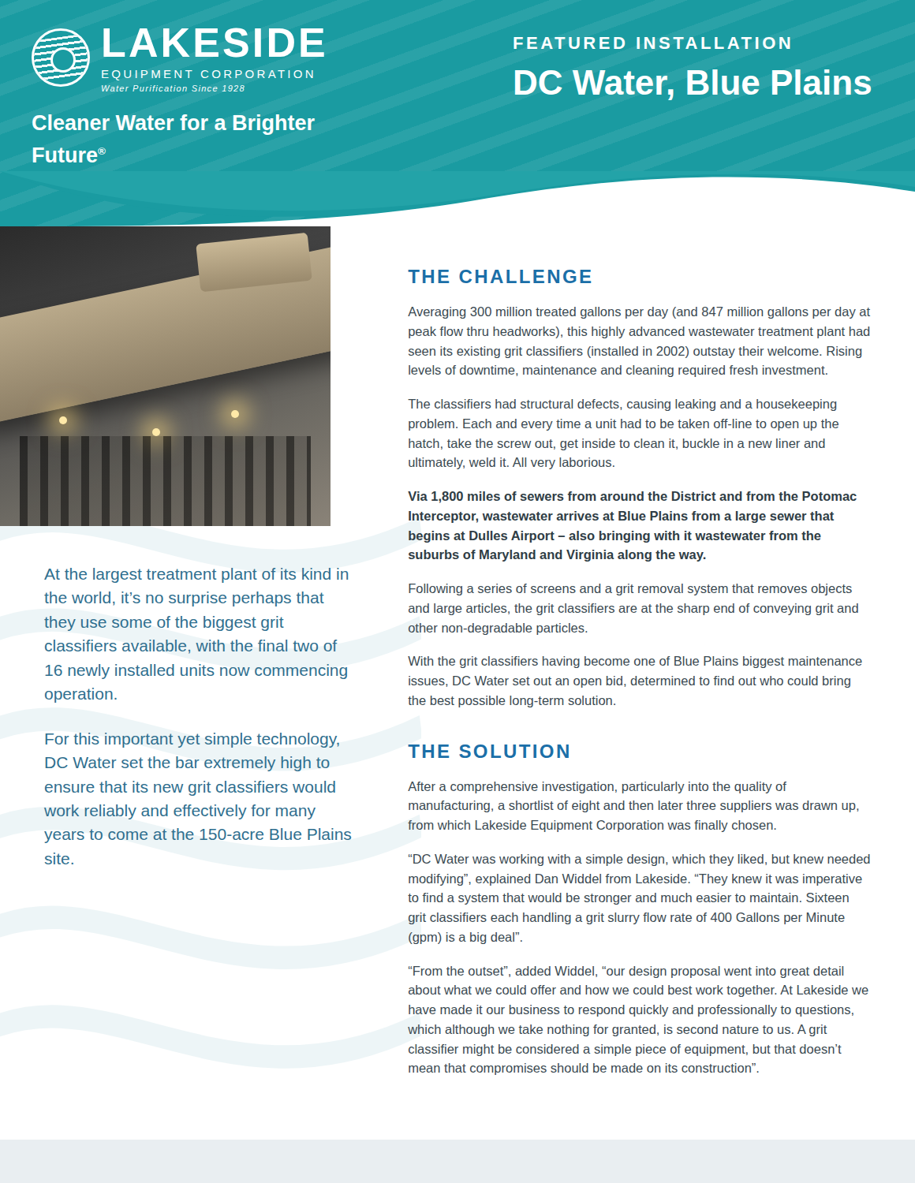LAKESIDE EQUIPMENT CORPORATION Water Purification Since 1928
Cleaner Water for a Brighter Future®
FEATURED INSTALLATION
DC Water, Blue Plains
At the largest treatment plant of its kind in the world, it’s no surprise perhaps that they use some of the biggest grit classifiers available, with the final two of 16 newly installed units now commencing operation.
For this important yet simple technology, DC Water set the bar extremely high to ensure that its new grit classifiers would work reliably and effectively for many years to come at the 150-acre Blue Plains site.
THE CHALLENGE
Averaging 300 million treated gallons per day (and 847 million gallons per day at peak flow thru headworks), this highly advanced wastewater treatment plant had seen its existing grit classifiers (installed in 2002) outstay their welcome. Rising levels of downtime, maintenance and cleaning required fresh investment.
The classifiers had structural defects, causing leaking and a housekeeping problem. Each and every time a unit had to be taken off-line to open up the hatch, take the screw out, get inside to clean it, buckle in a new liner and ultimately, weld it. All very laborious.
Via 1,800 miles of sewers from around the District and from the Potomac Interceptor, wastewater arrives at Blue Plains from a large sewer that begins at Dulles Airport – also bringing with it wastewater from the suburbs of Maryland and Virginia along the way.
Following a series of screens and a grit removal system that removes objects and large articles, the grit classifiers are at the sharp end of conveying grit and other non-degradable particles.
With the grit classifiers having become one of Blue Plains biggest maintenance issues, DC Water set out an open bid, determined to find out who could bring the best possible long-term solution.
THE SOLUTION
After a comprehensive investigation, particularly into the quality of manufacturing, a shortlist of eight and then later three suppliers was drawn up, from which Lakeside Equipment Corporation was finally chosen.
“DC Water was working with a simple design, which they liked, but knew needed modifying”, explained Dan Widdel from Lakeside. “They knew it was imperative to find a system that would be stronger and much easier to maintain. Sixteen grit classifiers each handling a grit slurry flow rate of 400 Gallons per Minute (gpm) is a big deal”.
“From the outset”, added Widdel, “our design proposal went into great detail about what we could offer and how we could best work together. At Lakeside we have made it our business to respond quickly and professionally to questions, which although we take nothing for granted, is second nature to us. A grit classifier might be considered a simple piece of equipment, but that doesn’t mean that compromises should be made on its construction”.